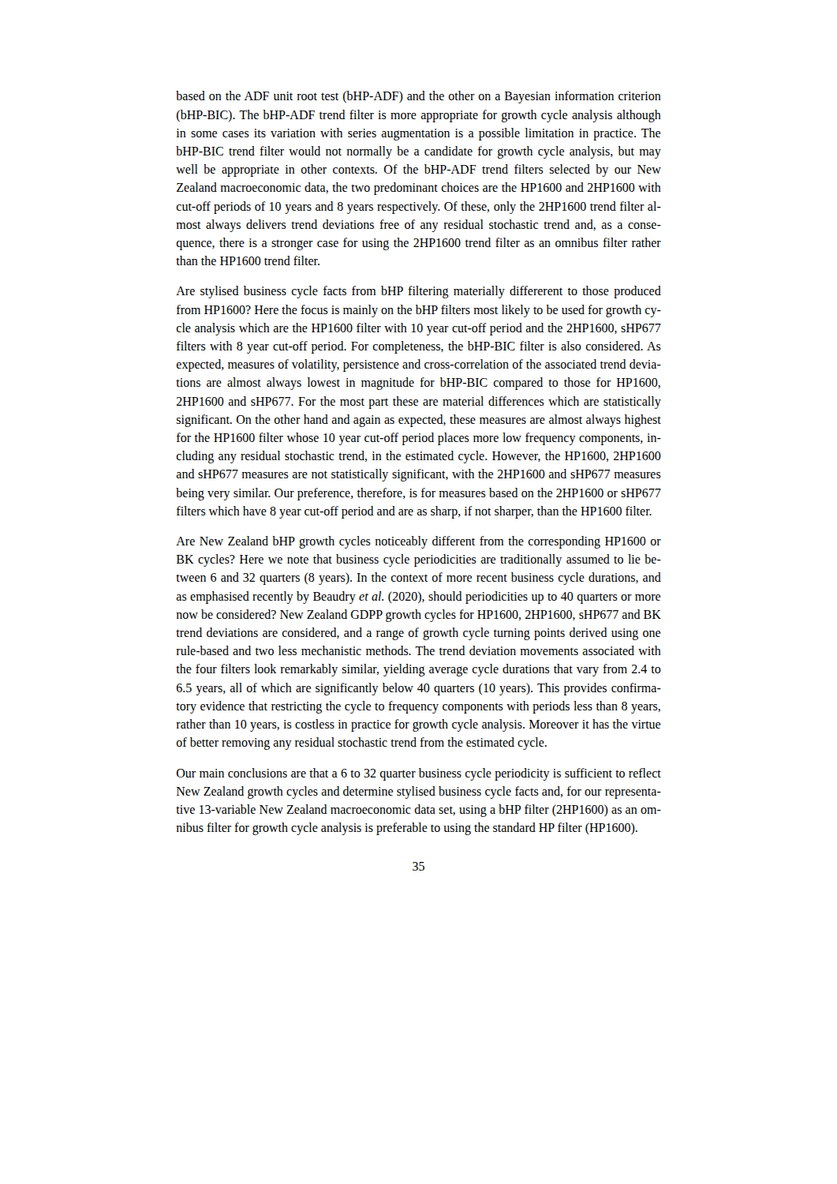based on the ADF unit root test (bHP-ADF) and the other on a Bayesian information criterion (bHP-BIC). The bHP-ADF trend filter is more appropriate for growth cycle analysis although in some cases its variation with series augmentation is a possible limitation in practice. The bHP-BIC trend filter would not normally be a candidate for growth cycle analysis, but may well be appropriate in other contexts. Of the bHP-ADF trend filters selected by our New Zealand macroeconomic data, the two predominant choices are the HP1600 and 2HP1600 with cut-off periods of 10 years and 8 years respectively. Of these, only the 2HP1600 trend filter almost always delivers trend deviations free of any residual stochastic trend and, as a consequence, there is a stronger case for using the 2HP1600 trend filter as an omnibus filter rather than the HP1600 trend filter.
Are stylised business cycle facts from bHP filtering materially differerent to those produced from HP1600? Here the focus is mainly on the bHP filters most likely to be used for growth cycle analysis which are the HP1600 filter with 10 year cut-off period and the 2HP1600, sHP677 filters with 8 year cut-off period. For completeness, the bHP-BIC filter is also considered. As expected, measures of volatility, persistence and cross-correlation of the associated trend deviations are almost always lowest in magnitude for bHP-BIC compared to those for HP1600, 2HP1600 and sHP677. For the most part these are material differences which are statistically significant. On the other hand and again as expected, these measures are almost always highest for the HP1600 filter whose 10 year cut-off period places more low frequency components, including any residual stochastic trend, in the estimated cycle. However, the HP1600, 2HP1600 and sHP677 measures are not statistically significant, with the 2HP1600 and sHP677 measures being very similar. Our preference, therefore, is for measures based on the 2HP1600 or sHP677 filters which have 8 year cut-off period and are as sharp, if not sharper, than the HP1600 filter.
Are New Zealand bHP growth cycles noticeably different from the corresponding HP1600 or BK cycles? Here we note that business cycle periodicities are traditionally assumed to lie between 6 and 32 quarters (8 years). In the context of more recent business cycle durations, and as emphasised recently by Beaudry et al. (2020), should periodicities up to 40 quarters or more now be considered? New Zealand GDPP growth cycles for HP1600, 2HP1600, sHP677 and BK trend deviations are considered, and a range of growth cycle turning points derived using one rule-based and two less mechanistic methods. The trend deviation movements associated with the four filters look remarkably similar, yielding average cycle durations that vary from 2.4 to 6.5 years, all of which are significantly below 40 quarters (10 years). This provides confirmatory evidence that restricting the cycle to frequency components with periods less than 8 years, rather than 10 years, is costless in practice for growth cycle analysis. Moreover it has the virtue of better removing any residual stochastic trend from the estimated cycle.
Our main conclusions are that a 6 to 32 quarter business cycle periodicity is sufficient to reflect New Zealand growth cycles and determine stylised business cycle facts and, for our representative 13-variable New Zealand macroeconomic data set, using a bHP filter (2HP1600) as an omnibus filter for growth cycle analysis is preferable to using the standard HP filter (HP1600).
35